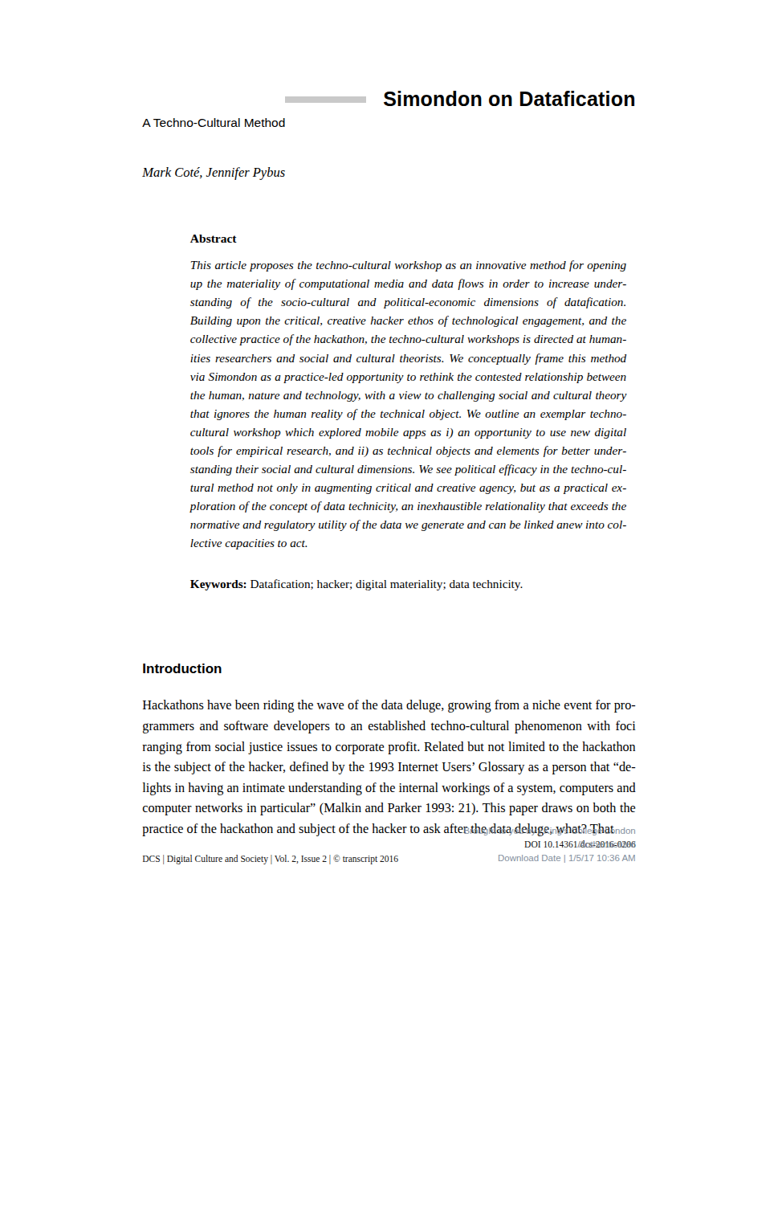Simondon on Datafication
A Techno-Cultural Method
Mark Coté, Jennifer Pybus
Abstract
This article proposes the techno-cultural workshop as an innovative method for opening up the materiality of computational media and data flows in order to increase understanding of the socio-cultural and political-economic dimensions of datafication. Building upon the critical, creative hacker ethos of technological engagement, and the collective practice of the hackathon, the techno-cultural workshops is directed at humanities researchers and social and cultural theorists. We conceptually frame this method via Simondon as a practice-led opportunity to rethink the contested relationship between the human, nature and technology, with a view to challenging social and cultural theory that ignores the human reality of the technical object. We outline an exemplar techno-cultural workshop which explored mobile apps as i) an opportunity to use new digital tools for empirical research, and ii) as technical objects and elements for better understanding their social and cultural dimensions. We see political efficacy in the techno-cultural method not only in augmenting critical and creative agency, but as a practical exploration of the concept of data technicity, an inexhaustible relationality that exceeds the normative and regulatory utility of the data we generate and can be linked anew into collective capacities to act.
Keywords: Datafication; hacker; digital materiality; data technicity.
Introduction
Hackathons have been riding the wave of the data deluge, growing from a niche event for programmers and software developers to an established techno-cultural phenomenon with foci ranging from social justice issues to corporate profit. Related but not limited to the hackathon is the subject of the hacker, defined by the 1993 Internet Users’ Glossary as a person that “delights in having an intimate understanding of the internal workings of a system, computers and computer networks in particular” (Malkin and Parker 1993: 21). This paper draws on both the practice of the hackathon and subject of the hacker to ask after the data deluge, what? That
DOI 10.14361/dcs-2016-0206
DCS | Digital Culture and Society | Vol. 2, Issue 2 | © transcript 2016
Brought to you by | King's College London
Authenticated
Download Date | 1/5/17 10:36 AM